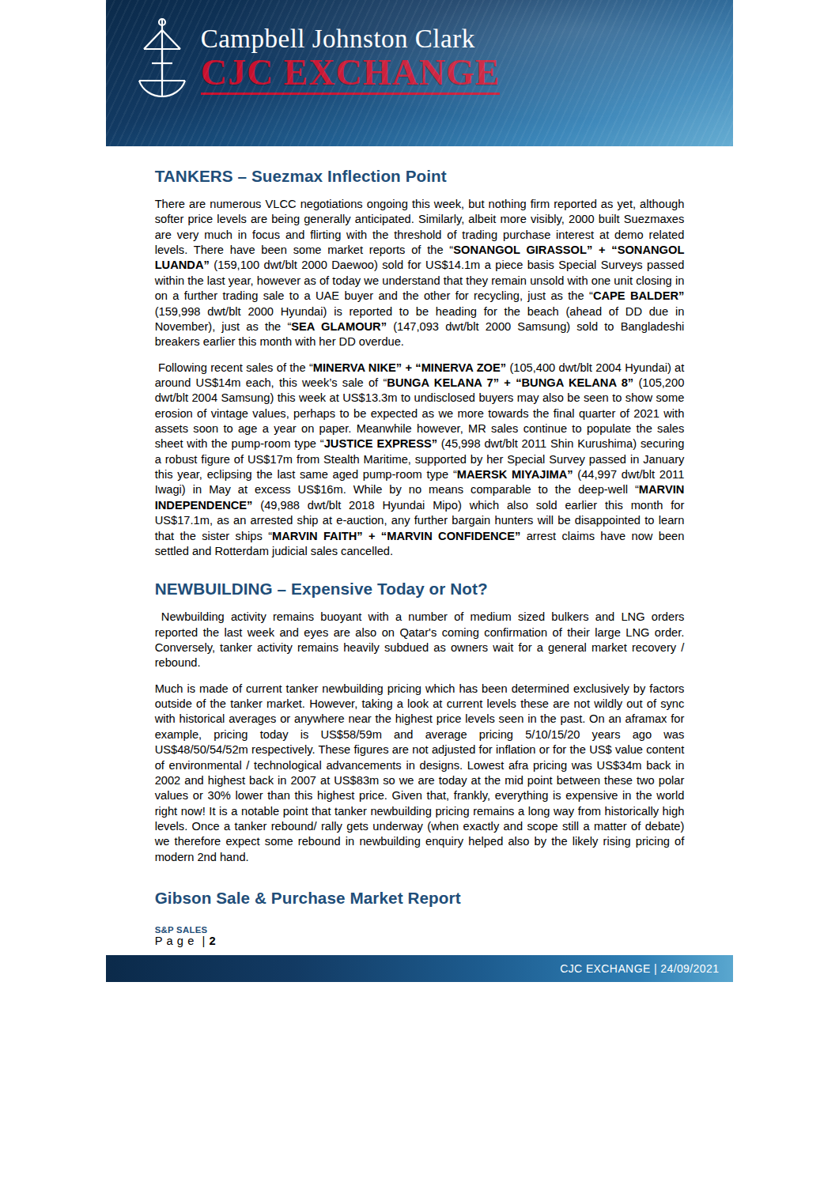Campbell Johnston Clark
CJC EXCHANGE
TANKERS – Suezmax Inflection Point
There are numerous VLCC negotiations ongoing this week, but nothing firm reported as yet, although softer price levels are being generally anticipated. Similarly, albeit more visibly, 2000 built Suezmaxes are very much in focus and flirting with the threshold of trading purchase interest at demo related levels. There have been some market reports of the “SONANGOL GIRASSOL” + “SONANGOL LUANDA” (159,100 dwt/blt 2000 Daewoo) sold for US$14.1m a piece basis Special Surveys passed within the last year, however as of today we understand that they remain unsold with one unit closing in on a further trading sale to a UAE buyer and the other for recycling, just as the “CAPE BALDER” (159,998 dwt/blt 2000 Hyundai) is reported to be heading for the beach (ahead of DD due in November), just as the “SEA GLAMOUR” (147,093 dwt/blt 2000 Samsung) sold to Bangladeshi breakers earlier this month with her DD overdue.
Following recent sales of the “MINERVA NIKE” + “MINERVA ZOE” (105,400 dwt/blt 2004 Hyundai) at around US$14m each, this week’s sale of “BUNGA KELANA 7” + “BUNGA KELANA 8” (105,200 dwt/blt 2004 Samsung) this week at US$13.3m to undisclosed buyers may also be seen to show some erosion of vintage values, perhaps to be expected as we more towards the final quarter of 2021 with assets soon to age a year on paper. Meanwhile however, MR sales continue to populate the sales sheet with the pump-room type “JUSTICE EXPRESS” (45,998 dwt/blt 2011 Shin Kurushima) securing a robust figure of US$17m from Stealth Maritime, supported by her Special Survey passed in January this year, eclipsing the last same aged pump-room type “MAERSK MIYAJIMA” (44,997 dwt/blt 2011 Iwagi) in May at excess US$16m. While by no means comparable to the deep-well “MARVIN INDEPENDENCE” (49,988 dwt/blt 2018 Hyundai Mipo) which also sold earlier this month for US$17.1m, as an arrested ship at e-auction, any further bargain hunters will be disappointed to learn that the sister ships “MARVIN FAITH” + “MARVIN CONFIDENCE” arrest claims have now been settled and Rotterdam judicial sales cancelled.
NEWBUILDING – Expensive Today or Not?
Newbuilding activity remains buoyant with a number of medium sized bulkers and LNG orders reported the last week and eyes are also on Qatar's coming confirmation of their large LNG order. Conversely, tanker activity remains heavily subdued as owners wait for a general market recovery / rebound.
Much is made of current tanker newbuilding pricing which has been determined exclusively by factors outside of the tanker market. However, taking a look at current levels these are not wildly out of sync with historical averages or anywhere near the highest price levels seen in the past. On an aframax for example, pricing today is US$58/59m and average pricing 5/10/15/20 years ago was US$48/50/54/52m respectively. These figures are not adjusted for inflation or for the US$ value content of environmental / technological advancements in designs. Lowest afra pricing was US$34m back in 2002 and highest back in 2007 at US$83m so we are today at the mid point between these two polar values or 30% lower than this highest price. Given that, frankly, everything is expensive in the world right now! It is a notable point that tanker newbuilding pricing remains a long way from historically high levels. Once a tanker rebound/ rally gets underway (when exactly and scope still a matter of debate) we therefore expect some rebound in newbuilding enquiry helped also by the likely rising pricing of modern 2nd hand.
Gibson Sale & Purchase Market Report
S&P SALES
P a g e | 2
CJC EXCHANGE | 24/09/2021